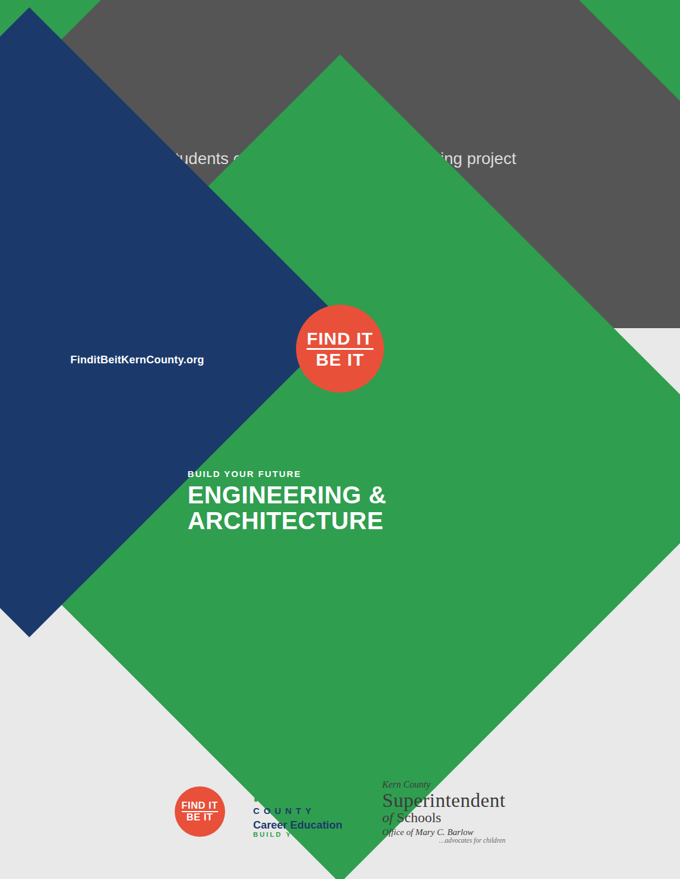FinditBeitKernCounty.org
FIND IT BE IT
Build Your Future
Engineering &
Architecture
FIND IT BE IT
KERN
COUNTY
Career Education
BUILD YOUR FUTURE
Kern County
Superintendent
of Schools
Office of Mary C. Barlow
…advocates for children